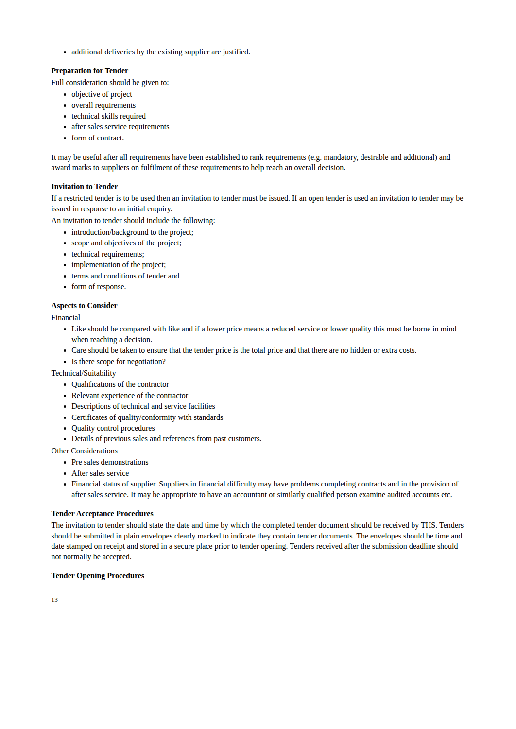additional deliveries by the existing supplier are justified.
Preparation for Tender
Full consideration should be given to:
objective of project
overall requirements
technical skills required
after sales service requirements
form of contract.
It may be useful after all requirements have been established to rank requirements (e.g. mandatory, desirable and additional) and award marks to suppliers on fulfilment of these requirements to help reach an overall decision.
Invitation to Tender
If a restricted tender is to be used then an invitation to tender must be issued. If an open tender is used an invitation to tender may be issued in response to an initial enquiry.
An invitation to tender should include the following:
introduction/background to the project;
scope and objectives of the project;
technical requirements;
implementation of the project;
terms and conditions of tender and
form of response.
Aspects to Consider
Financial
Like should be compared with like and if a lower price means a reduced service or lower quality this must be borne in mind when reaching a decision.
Care should be taken to ensure that the tender price is the total price and that there are no hidden or extra costs.
Is there scope for negotiation?
Technical/Suitability
Qualifications of the contractor
Relevant experience of the contractor
Descriptions of technical and service facilities
Certificates of quality/conformity with standards
Quality control procedures
Details of previous sales and references from past customers.
Other Considerations
Pre sales demonstrations
After sales service
Financial status of supplier. Suppliers in financial difficulty may have problems completing contracts and in the provision of after sales service. It may be appropriate to have an accountant or similarly qualified person examine audited accounts etc.
Tender Acceptance Procedures
The invitation to tender should state the date and time by which the completed tender document should be received by THS. Tenders should be submitted in plain envelopes clearly marked to indicate they contain tender documents. The envelopes should be time and date stamped on receipt and stored in a secure place prior to tender opening. Tenders received after the submission deadline should not normally be accepted.
Tender Opening Procedures
13